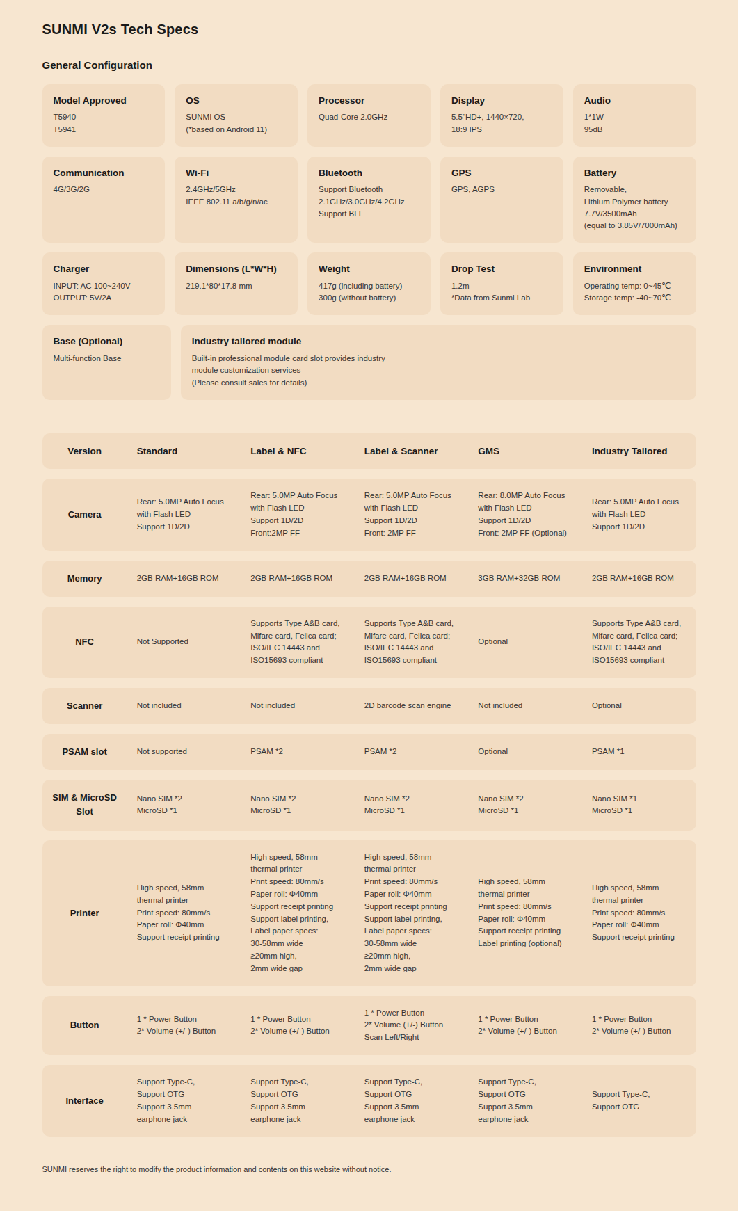SUNMI V2s Tech Specs
General Configuration
Model Approved
T5940
T5941
OS
SUNMI OS
(*based on Android 11)
Processor
Quad-Core 2.0GHz
Display
5.5"HD+, 1440×720,
18:9 IPS
Audio
1*1W
95dB
Communication
4G/3G/2G
Wi-Fi
2.4GHz/5GHz
IEEE 802.11 a/b/g/n/ac
Bluetooth
Support Bluetooth
2.1GHz/3.0GHz/4.2GHz
Support BLE
GPS
GPS, AGPS
Battery
Removable,
Lithium Polymer battery
7.7V/3500mAh
(equal to 3.85V/7000mAh)
Charger
INPUT: AC 100~240V
OUTPUT: 5V/2A
Dimensions (L*W*H)
219.1*80*17.8 mm
Weight
417g (including battery)
300g (without battery)
Drop Test
1.2m
*Data from Sunmi Lab
Environment
Operating temp: 0~45℃
Storage temp: -40~70℃
Base (Optional)
Multi-function Base
Industry tailored module
Built-in professional module card slot provides industry
module customization services
(Please consult sales for details)
| Version | Standard | Label & NFC | Label & Scanner | GMS | Industry Tailored |
| --- | --- | --- | --- | --- | --- |
| Camera | Rear: 5.0MP Auto Focus with Flash LED Support 1D/2D | Rear: 5.0MP Auto Focus with Flash LED Support 1D/2D Front:2MP FF | Rear: 5.0MP Auto Focus with Flash LED Support 1D/2D Front: 2MP FF | Rear: 8.0MP Auto Focus with Flash LED Support 1D/2D Front: 2MP FF (Optional) | Rear: 5.0MP Auto Focus with Flash LED Support 1D/2D |
| Memory | 2GB RAM+16GB ROM | 2GB RAM+16GB ROM | 2GB RAM+16GB ROM | 3GB RAM+32GB ROM | 2GB RAM+16GB ROM |
| NFC | Not Supported | Supports Type A&B card, Mifare card, Felica card; ISO/IEC 14443 and ISO15693 compliant | Supports Type A&B card, Mifare card, Felica card; ISO/IEC 14443 and ISO15693 compliant | Optional | Supports Type A&B card, Mifare card, Felica card; ISO/IEC 14443 and ISO15693 compliant |
| Scanner | Not included | Not included | 2D barcode scan engine | Not included | Optional |
| PSAM slot | Not supported | PSAM *2 | PSAM *2 | Optional | PSAM *1 |
| SIM & MicroSD Slot | Nano SIM *2 MicroSD *1 | Nano SIM *2 MicroSD *1 | Nano SIM *2 MicroSD *1 | Nano SIM *2 MicroSD *1 | Nano SIM *1 MicroSD *1 |
| Printer | High speed, 58mm thermal printer Print speed: 80mm/s Paper roll: Φ40mm Support receipt printing | High speed, 58mm thermal printer Print speed: 80mm/s Paper roll: Φ40mm Support receipt printing Support label printing, Label paper specs: 30-58mm wide ≥20mm high, 2mm wide gap | High speed, 58mm thermal printer Print speed: 80mm/s Paper roll: Φ40mm Support receipt printing Support label printing, Label paper specs: 30-58mm wide ≥20mm high, 2mm wide gap | High speed, 58mm thermal printer Print speed: 80mm/s Paper roll: Φ40mm Support receipt printing Label printing (optional) | High speed, 58mm thermal printer Print speed: 80mm/s Paper roll: Φ40mm Support receipt printing |
| Button | 1 * Power Button 2* Volume (+/-) Button | 1 * Power Button 2* Volume (+/-) Button | 1 * Power Button 2* Volume (+/-) Button Scan Left/Right | 1 * Power Button 2* Volume (+/-) Button | 1 * Power Button 2* Volume (+/-) Button |
| Interface | Support Type-C, Support OTG Support 3.5mm earphone jack | Support Type-C, Support OTG Support 3.5mm earphone jack | Support Type-C, Support OTG Support 3.5mm earphone jack | Support Type-C, Support OTG Support 3.5mm earphone jack | Support Type-C, Support OTG |
SUNMI reserves the right to modify the product information and contents on this website without notice.